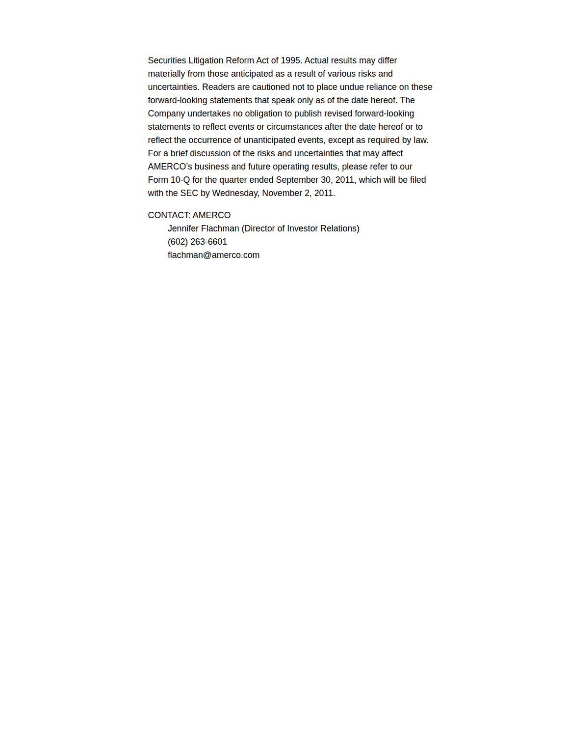Securities Litigation Reform Act of 1995. Actual results may differ materially from those anticipated as a result of various risks and uncertainties. Readers are cautioned not to place undue reliance on these forward-looking statements that speak only as of the date hereof. The Company undertakes no obligation to publish revised forward-looking statements to reflect events or circumstances after the date hereof or to reflect the occurrence of unanticipated events, except as required by law. For a brief discussion of the risks and uncertainties that may affect AMERCO’s business and future operating results, please refer to our Form 10-Q for the quarter ended September 30, 2011, which will be filed with the SEC by Wednesday, November 2, 2011.
CONTACT: AMERCO
Jennifer Flachman (Director of Investor Relations)
(602) 263-6601
flachman@amerco.com